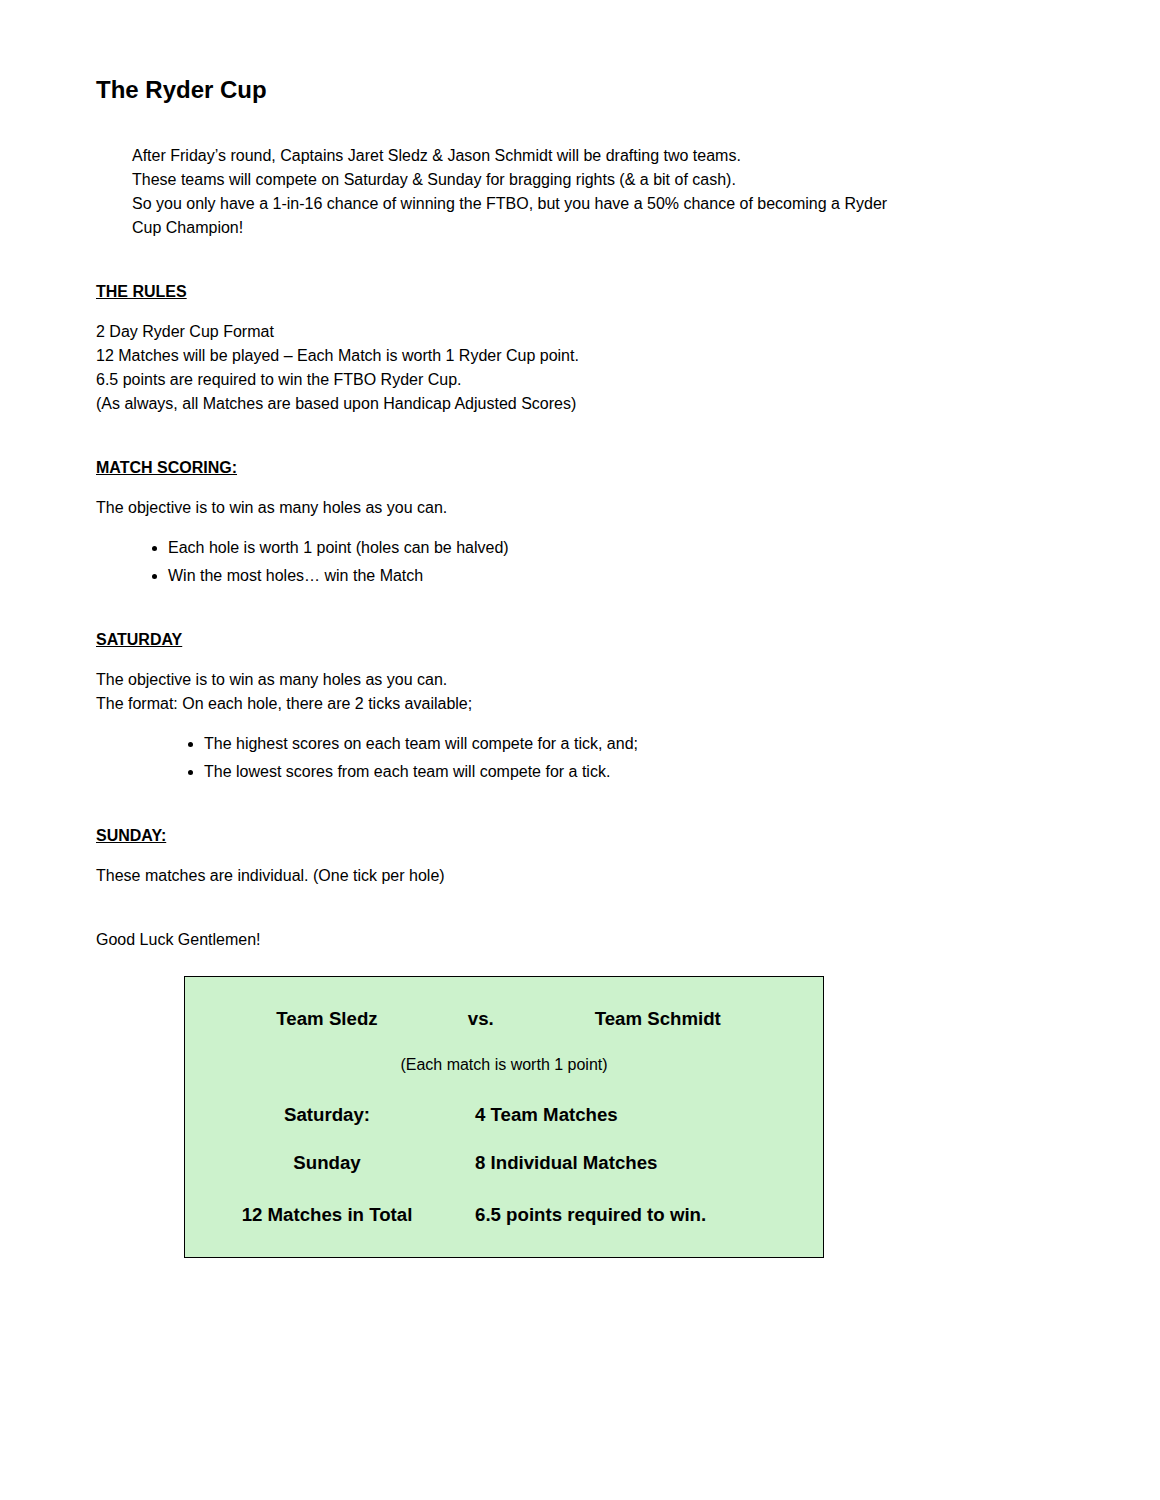The Ryder Cup
After Friday’s round, Captains Jaret Sledz & Jason Schmidt will be drafting two teams.
These teams will compete on Saturday & Sunday for bragging rights (& a bit of cash).
So you only have a 1-in-16 chance of winning the FTBO, but you have a 50% chance of becoming a Ryder Cup Champion!
THE RULES
2 Day Ryder Cup Format
12 Matches will be played – Each Match is worth 1 Ryder Cup point.
6.5 points are required to win the FTBO Ryder Cup.
(As always, all Matches are based upon Handicap Adjusted Scores)
MATCH SCORING:
The objective is to win as many holes as you can.
Each hole is worth 1 point (holes can be halved)
Win the most holes… win the Match
SATURDAY
The objective is to win as many holes as you can.
The format: On each hole, there are 2 ticks available;
The highest scores on each team will compete for a tick, and;
The lowest scores from each team will compete for a tick.
SUNDAY:
These matches are individual. (One tick per hole)
Good Luck Gentlemen!
| Team Sledz | vs. | Team Schmidt |
| (Each match is worth 1 point) |
| Saturday: | 4 Team Matches |
| Sunday | 8 Individual Matches |
| 12 Matches in Total | 6.5 points required to win. |